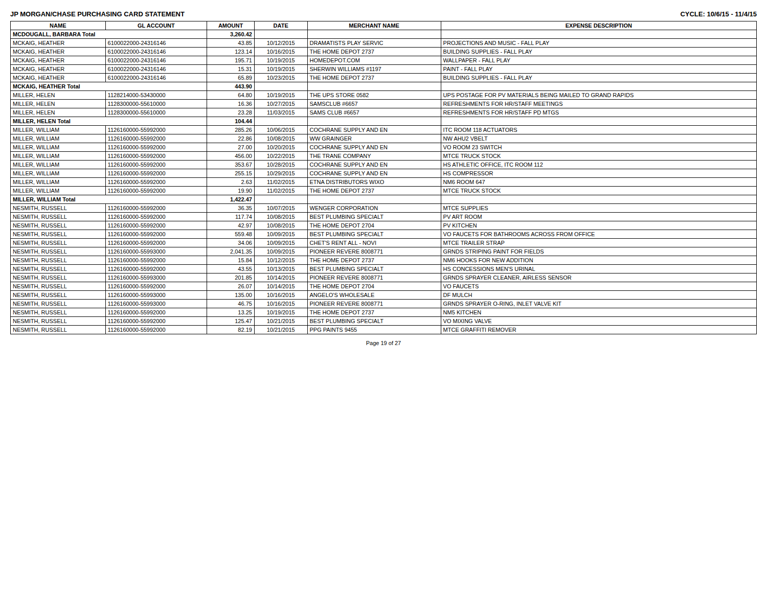JP MORGAN/CHASE PURCHASING CARD STATEMENT CYCLE: 10/6/15 - 11/4/15
| NAME | GL ACCOUNT | AMOUNT | DATE | MERCHANT NAME | EXPENSE DESCRIPTION |
| --- | --- | --- | --- | --- | --- |
| MCDOUGALL, BARBARA Total | 3,260.42 | | | |
| MCKAIG, HEATHER | 6100022000-24316146 | 43.85 | 10/12/2015 | DRAMATISTS PLAY SERVIC | PROJECTIONS AND MUSIC - FALL PLAY |
| MCKAIG, HEATHER | 6100022000-24316146 | 123.14 | 10/16/2015 | THE HOME DEPOT 2737 | BUILDING SUPPLIES - FALL PLAY |
| MCKAIG, HEATHER | 6100022000-24316146 | 195.71 | 10/19/2015 | HOMEDEPOT.COM | WALLPAPER - FALL PLAY |
| MCKAIG, HEATHER | 6100022000-24316146 | 15.31 | 10/19/2015 | SHERWIN WILLIAMS #1197 | PAINT - FALL PLAY |
| MCKAIG, HEATHER | 6100022000-24316146 | 65.89 | 10/23/2015 | THE HOME DEPOT 2737 | BUILDING SUPPLIES - FALL PLAY |
| MCKAIG, HEATHER Total | 443.90 | | | |
| MILLER, HELEN | 1128214000-53430000 | 64.80 | 10/19/2015 | THE UPS STORE 0582 | UPS POSTAGE FOR PV MATERIALS BEING MAILED TO GRAND RAPIDS |
| MILLER, HELEN | 1128300000-55610000 | 16.36 | 10/27/2015 | SAMSCLUB #6657 | REFRESHMENTS FOR HR/STAFF MEETINGS |
| MILLER, HELEN | 1128300000-55610000 | 23.28 | 11/03/2015 | SAMS CLUB #6657 | REFRESHMENTS FOR HR/STAFF PD MTGS |
| MILLER, HELEN Total | 104.44 | | | |
| MILLER, WILLIAM | 1126160000-55992000 | 285.26 | 10/06/2015 | COCHRANE SUPPLY AND EN | ITC ROOM 118 ACTUATORS |
| MILLER, WILLIAM | 1126160000-55992000 | 22.86 | 10/08/2015 | WW GRAINGER | NW AHU2 VBELT |
| MILLER, WILLIAM | 1126160000-55992000 | 27.00 | 10/20/2015 | COCHRANE SUPPLY AND EN | VO ROOM 23 SWITCH |
| MILLER, WILLIAM | 1126160000-55992000 | 456.00 | 10/22/2015 | THE TRANE COMPANY | MTCE TRUCK STOCK |
| MILLER, WILLIAM | 1126160000-55992000 | 353.67 | 10/28/2015 | COCHRANE SUPPLY AND EN | HS ATHLETIC OFFICE, ITC ROOM 112 |
| MILLER, WILLIAM | 1126160000-55992000 | 255.15 | 10/29/2015 | COCHRANE SUPPLY AND EN | HS COMPRESSOR |
| MILLER, WILLIAM | 1126160000-55992000 | 2.63 | 11/02/2015 | ETNA DISTRIBUTORS WIXO | NM6 ROOM 647 |
| MILLER, WILLIAM | 1126160000-55992000 | 19.90 | 11/02/2015 | THE HOME DEPOT 2737 | MTCE TRUCK STOCK |
| MILLER, WILLIAM Total | 1,422.47 | | | |
| NESMITH, RUSSELL | 1126160000-55992000 | 36.35 | 10/07/2015 | WENGER CORPORATION | MTCE SUPPLIES |
| NESMITH, RUSSELL | 1126160000-55992000 | 117.74 | 10/08/2015 | BEST PLUMBING SPECIALT | PV ART ROOM |
| NESMITH, RUSSELL | 1126160000-55992000 | 42.97 | 10/08/2015 | THE HOME DEPOT 2704 | PV KITCHEN |
| NESMITH, RUSSELL | 1126160000-55992000 | 559.48 | 10/09/2015 | BEST PLUMBING SPECIALT | VO FAUCETS FOR BATHROOMS ACROSS FROM OFFICE |
| NESMITH, RUSSELL | 1126160000-55992000 | 34.06 | 10/09/2015 | CHET'S RENT ALL - NOVI | MTCE TRAILER STRAP |
| NESMITH, RUSSELL | 1126160000-55993000 | 2,041.35 | 10/09/2015 | PIONEER REVERE 8008771 | GRNDS STRIPING PAINT FOR FIELDS |
| NESMITH, RUSSELL | 1126160000-55992000 | 15.84 | 10/12/2015 | THE HOME DEPOT 2737 | NM6 HOOKS FOR NEW ADDITION |
| NESMITH, RUSSELL | 1126160000-55992000 | 43.55 | 10/13/2015 | BEST PLUMBING SPECIALT | HS CONCESSIONS MEN'S URINAL |
| NESMITH, RUSSELL | 1126160000-55993000 | 201.85 | 10/14/2015 | PIONEER REVERE 8008771 | GRNDS SPRAYER CLEANER, AIRLESS SENSOR |
| NESMITH, RUSSELL | 1126160000-55992000 | 26.07 | 10/14/2015 | THE HOME DEPOT 2704 | VO FAUCETS |
| NESMITH, RUSSELL | 1126160000-55993000 | 135.00 | 10/16/2015 | ANGELO'S WHOLESALE | DF MULCH |
| NESMITH, RUSSELL | 1126160000-55993000 | 46.75 | 10/16/2015 | PIONEER REVERE 8008771 | GRNDS SPRAYER O-RING, INLET VALVE KIT |
| NESMITH, RUSSELL | 1126160000-55992000 | 13.25 | 10/19/2015 | THE HOME DEPOT 2737 | NM5 KITCHEN |
| NESMITH, RUSSELL | 1126160000-55992000 | 125.47 | 10/21/2015 | BEST PLUMBING SPECIALT | VO MIXING VALVE |
| NESMITH, RUSSELL | 1126160000-55992000 | 82.19 | 10/21/2015 | PPG PAINTS 9455 | MTCE GRAFFITI REMOVER |
Page 19 of 27